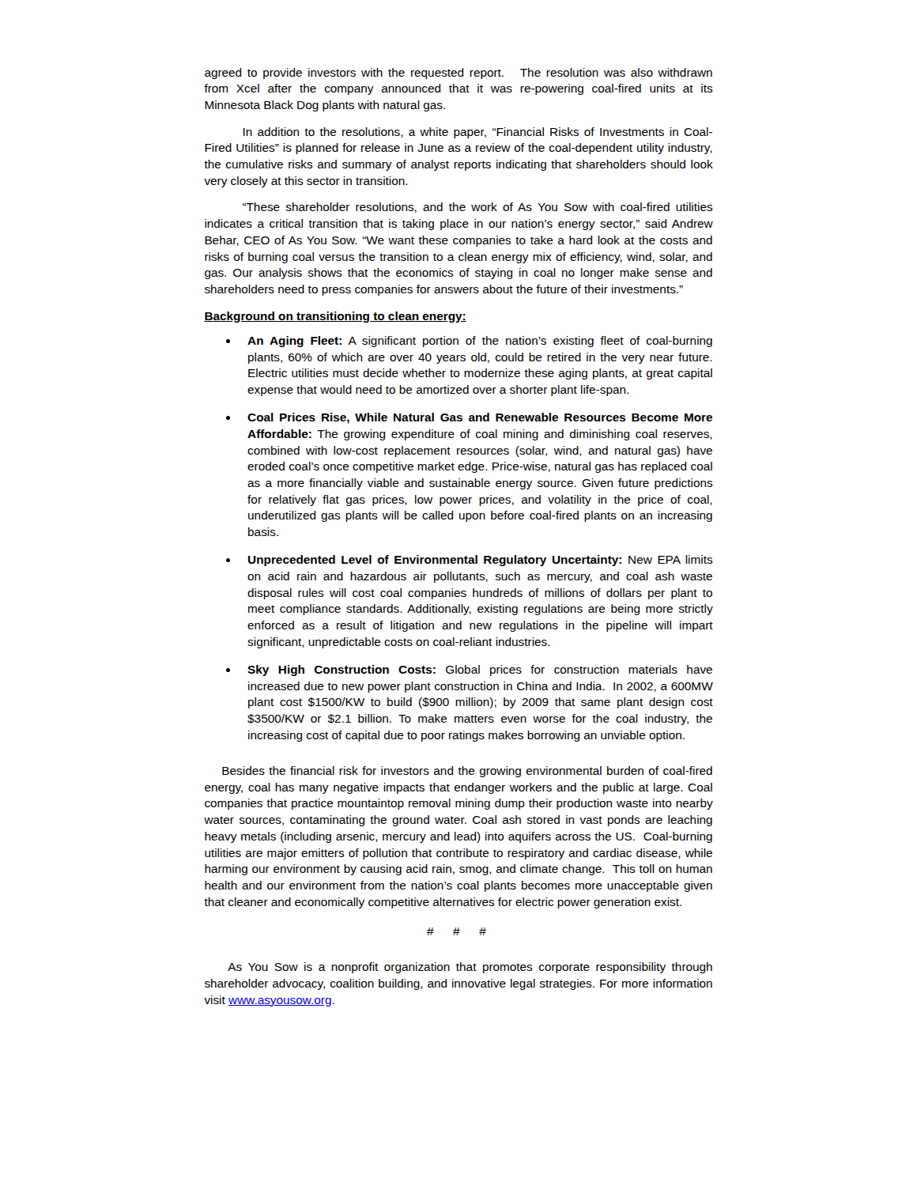agreed to provide investors with the requested report. The resolution was also withdrawn from Xcel after the company announced that it was re-powering coal-fired units at its Minnesota Black Dog plants with natural gas.
In addition to the resolutions, a white paper, “Financial Risks of Investments in Coal-Fired Utilities” is planned for release in June as a review of the coal-dependent utility industry, the cumulative risks and summary of analyst reports indicating that shareholders should look very closely at this sector in transition.
“These shareholder resolutions, and the work of As You Sow with coal-fired utilities indicates a critical transition that is taking place in our nation’s energy sector,” said Andrew Behar, CEO of As You Sow. “We want these companies to take a hard look at the costs and risks of burning coal versus the transition to a clean energy mix of efficiency, wind, solar, and gas. Our analysis shows that the economics of staying in coal no longer make sense and shareholders need to press companies for answers about the future of their investments.”
Background on transitioning to clean energy:
An Aging Fleet: A significant portion of the nation’s existing fleet of coal-burning plants, 60% of which are over 40 years old, could be retired in the very near future. Electric utilities must decide whether to modernize these aging plants, at great capital expense that would need to be amortized over a shorter plant life-span.
Coal Prices Rise, While Natural Gas and Renewable Resources Become More Affordable: The growing expenditure of coal mining and diminishing coal reserves, combined with low-cost replacement resources (solar, wind, and natural gas) have eroded coal’s once competitive market edge. Price-wise, natural gas has replaced coal as a more financially viable and sustainable energy source. Given future predictions for relatively flat gas prices, low power prices, and volatility in the price of coal, underutilized gas plants will be called upon before coal-fired plants on an increasing basis.
Unprecedented Level of Environmental Regulatory Uncertainty: New EPA limits on acid rain and hazardous air pollutants, such as mercury, and coal ash waste disposal rules will cost coal companies hundreds of millions of dollars per plant to meet compliance standards. Additionally, existing regulations are being more strictly enforced as a result of litigation and new regulations in the pipeline will impart significant, unpredictable costs on coal-reliant industries.
Sky High Construction Costs: Global prices for construction materials have increased due to new power plant construction in China and India. In 2002, a 600MW plant cost $1500/KW to build ($900 million); by 2009 that same plant design cost $3500/KW or $2.1 billion. To make matters even worse for the coal industry, the increasing cost of capital due to poor ratings makes borrowing an unviable option.
Besides the financial risk for investors and the growing environmental burden of coal-fired energy, coal has many negative impacts that endanger workers and the public at large. Coal companies that practice mountaintop removal mining dump their production waste into nearby water sources, contaminating the ground water. Coal ash stored in vast ponds are leaching heavy metals (including arsenic, mercury and lead) into aquifers across the US. Coal-burning utilities are major emitters of pollution that contribute to respiratory and cardiac disease, while harming our environment by causing acid rain, smog, and climate change. This toll on human health and our environment from the nation’s coal plants becomes more unacceptable given that cleaner and economically competitive alternatives for electric power generation exist.
# # #
As You Sow is a nonprofit organization that promotes corporate responsibility through shareholder advocacy, coalition building, and innovative legal strategies. For more information visit www.asyousow.org.